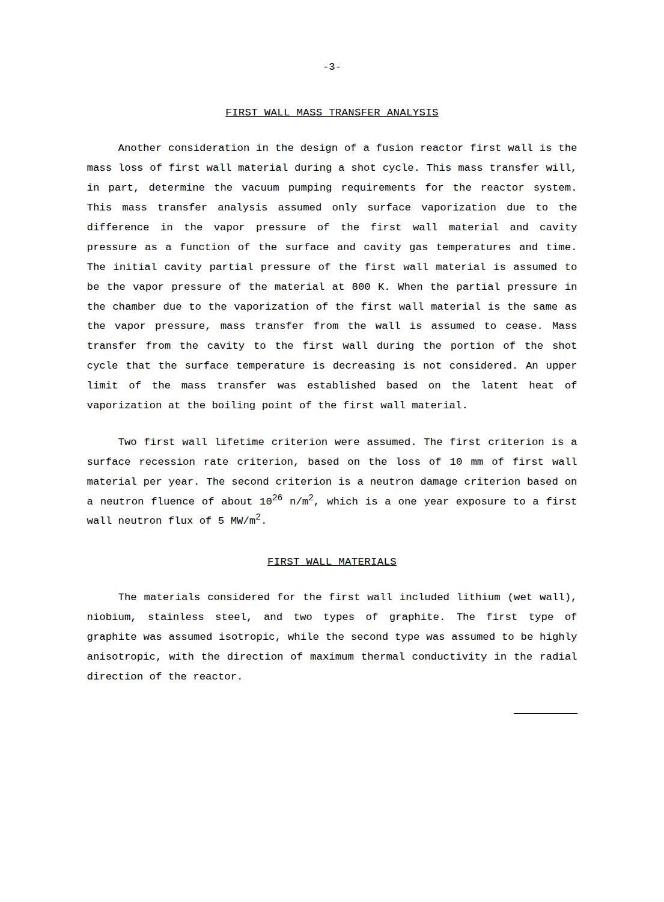-3-
FIRST WALL MASS TRANSFER ANALYSIS
Another consideration in the design of a fusion reactor first wall is the mass loss of first wall material during a shot cycle. This mass transfer will, in part, determine the vacuum pumping requirements for the reactor system. This mass transfer analysis assumed only surface vaporization due to the difference in the vapor pressure of the first wall material and cavity pressure as a function of the surface and cavity gas temperatures and time. The initial cavity partial pressure of the first wall material is assumed to be the vapor pressure of the material at 800 K. When the partial pressure in the chamber due to the vaporization of the first wall material is the same as the vapor pressure, mass transfer from the wall is assumed to cease. Mass transfer from the cavity to the first wall during the portion of the shot cycle that the surface temperature is decreasing is not considered. An upper limit of the mass transfer was established based on the latent heat of vaporization at the boiling point of the first wall material.
Two first wall lifetime criterion were assumed. The first criterion is a surface recession rate criterion, based on the loss of 10 mm of first wall material per year. The second criterion is a neutron damage criterion based on a neutron fluence of about 1026 n/m2, which is a one year exposure to a first wall neutron flux of 5 MW/m2.
FIRST WALL MATERIALS
The materials considered for the first wall included lithium (wet wall), niobium, stainless steel, and two types of graphite. The first type of graphite was assumed isotropic, while the second type was assumed to be highly anisotropic, with the direction of maximum thermal conductivity in the radial direction of the reactor.